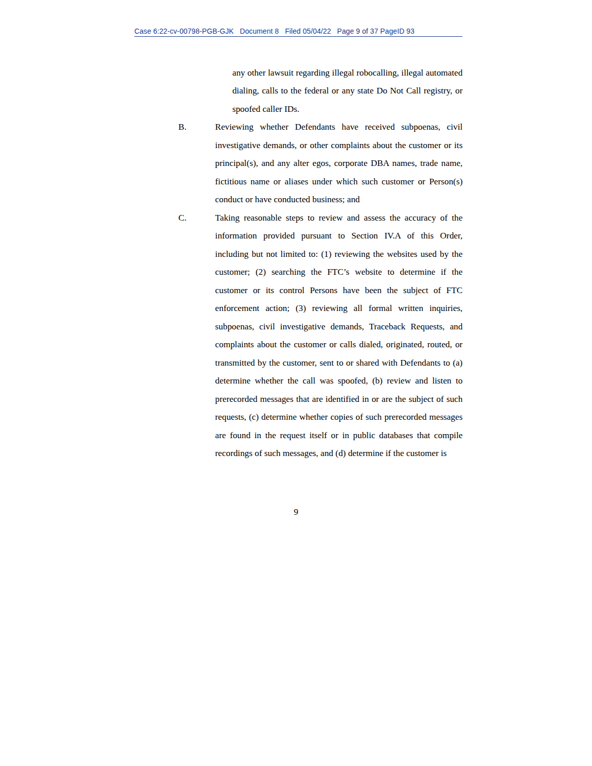Case 6:22-cv-00798-PGB-GJK Document 8 Filed 05/04/22 Page 9 of 37 PageID 93
any other lawsuit regarding illegal robocalling, illegal automated dialing, calls to the federal or any state Do Not Call registry, or spoofed caller IDs.
B. Reviewing whether Defendants have received subpoenas, civil investigative demands, or other complaints about the customer or its principal(s), and any alter egos, corporate DBA names, trade name, fictitious name or aliases under which such customer or Person(s) conduct or have conducted business; and
C. Taking reasonable steps to review and assess the accuracy of the information provided pursuant to Section IV.A of this Order, including but not limited to: (1) reviewing the websites used by the customer; (2) searching the FTC’s website to determine if the customer or its control Persons have been the subject of FTC enforcement action; (3) reviewing all formal written inquiries, subpoenas, civil investigative demands, Traceback Requests, and complaints about the customer or calls dialed, originated, routed, or transmitted by the customer, sent to or shared with Defendants to (a) determine whether the call was spoofed, (b) review and listen to prerecorded messages that are identified in or are the subject of such requests, (c) determine whether copies of such prerecorded messages are found in the request itself or in public databases that compile recordings of such messages, and (d) determine if the customer is
9